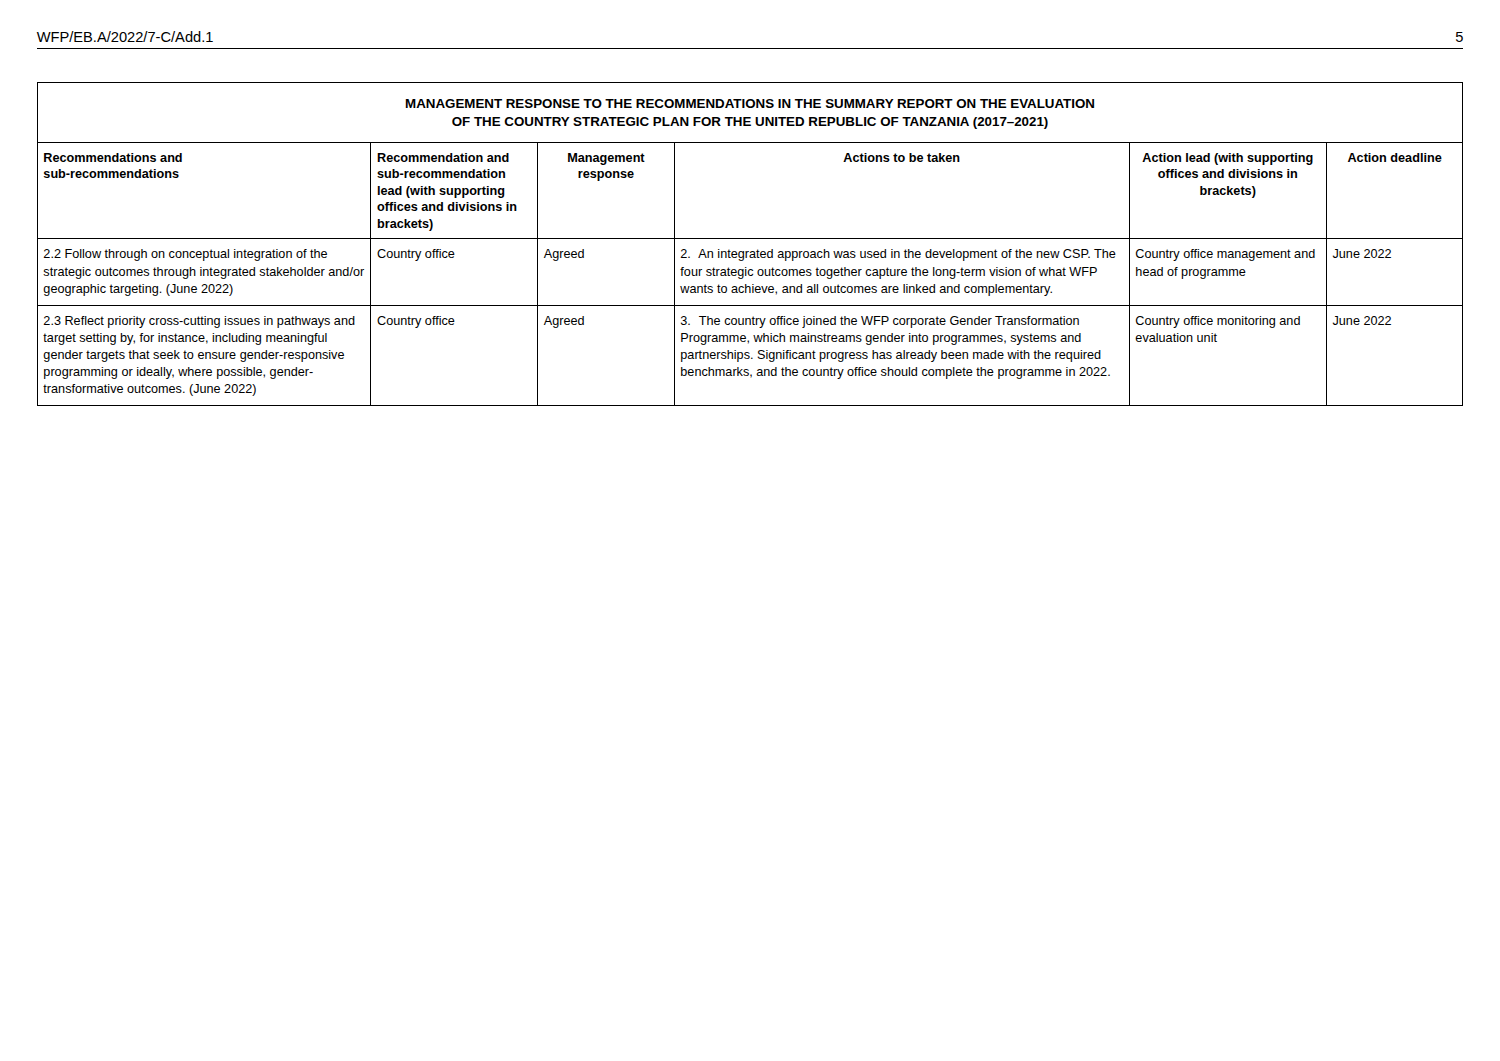WFP/EB.A/2022/7-C/Add.1 5
MANAGEMENT RESPONSE TO THE RECOMMENDATIONS IN THE SUMMARY REPORT ON THE EVALUATION OF THE COUNTRY STRATEGIC PLAN FOR THE UNITED REPUBLIC OF TANZANIA (2017–2021)
| Recommendations and sub-recommendations | Recommendation and sub-recommendation lead (with supporting offices and divisions in brackets) | Management response | Actions to be taken | Action lead (with supporting offices and divisions in brackets) | Action deadline |
| --- | --- | --- | --- | --- | --- |
| 2.2 Follow through on conceptual integration of the strategic outcomes through integrated stakeholder and/or geographic targeting. (June 2022) | Country office | Agreed | 2. An integrated approach was used in the development of the new CSP. The four strategic outcomes together capture the long-term vision of what WFP wants to achieve, and all outcomes are linked and complementary. | Country office management and head of programme | June 2022 |
| 2.3 Reflect priority cross-cutting issues in pathways and target setting by, for instance, including meaningful gender targets that seek to ensure gender-responsive programming or ideally, where possible, gender-transformative outcomes. (June 2022) | Country office | Agreed | 3. The country office joined the WFP corporate Gender Transformation Programme, which mainstreams gender into programmes, systems and partnerships. Significant progress has already been made with the required benchmarks, and the country office should complete the programme in 2022. | Country office monitoring and evaluation unit | June 2022 |